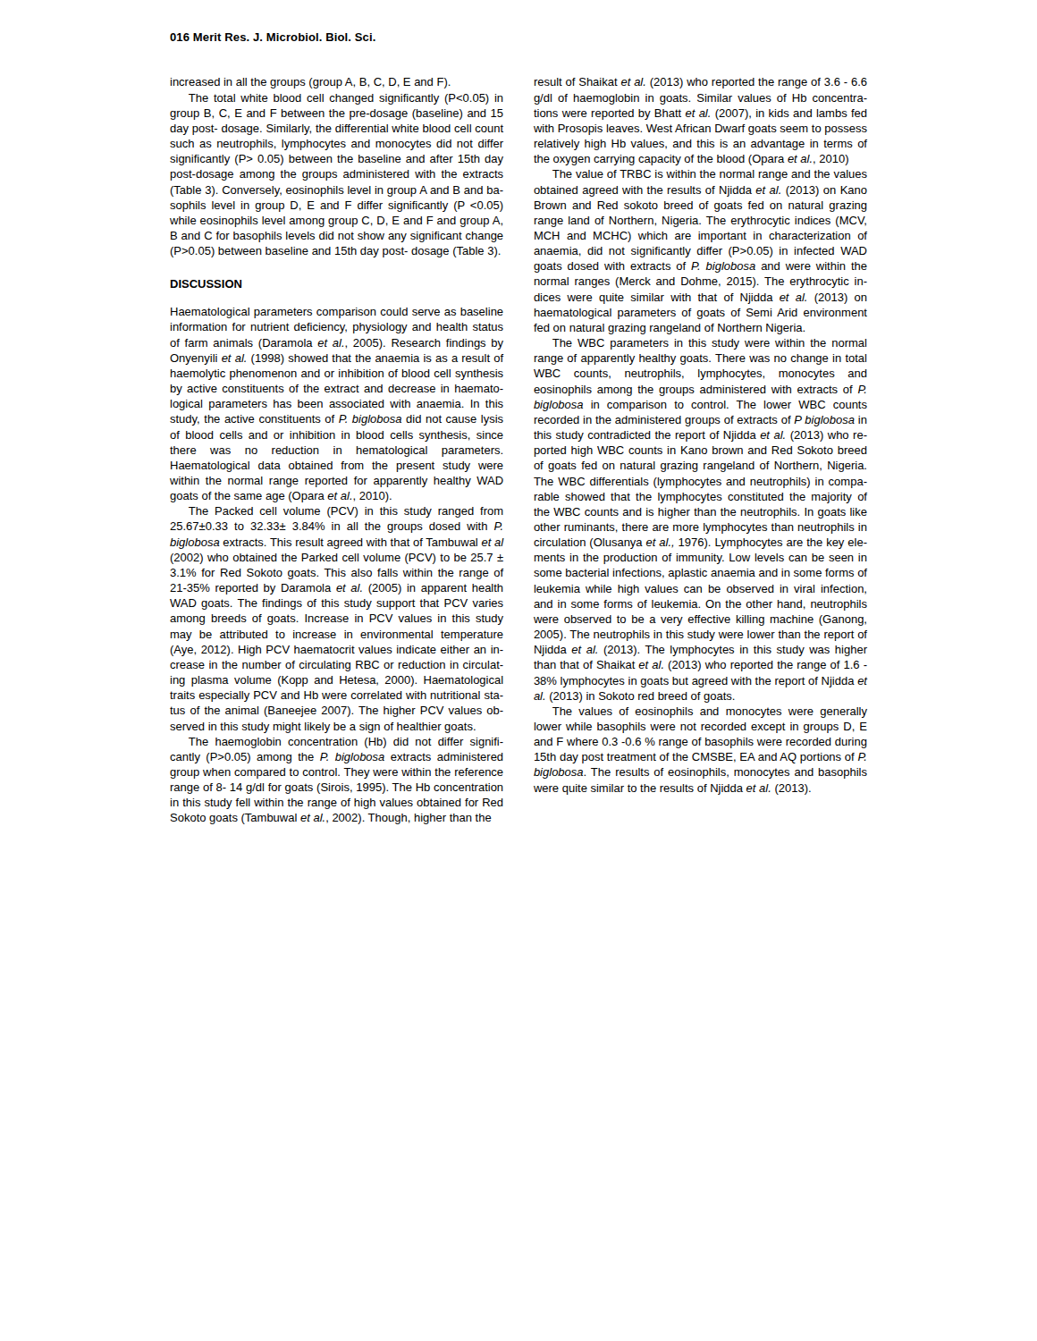016 Merit Res. J. Microbiol. Biol. Sci.
increased in all the groups (group A, B, C, D, E and F).
The total white blood cell changed significantly (P<0.05) in group B, C, E and F between the pre-dosage (baseline) and 15 day post- dosage. Similarly, the differential white blood cell count such as neutrophils, lymphocytes and monocytes did not differ significantly (P> 0.05) between the baseline and after 15th day post-dosage among the groups administered with the extracts (Table 3). Conversely, eosinophils level in group A and B and basophils level in group D, E and F differ significantly (P <0.05) while eosinophils level among group C, D, E and F and group A, B and C for basophils levels did not show any significant change (P>0.05) between baseline and 15th day post- dosage (Table 3).
DISCUSSION
Haematological parameters comparison could serve as baseline information for nutrient deficiency, physiology and health status of farm animals (Daramola et al., 2005). Research findings by Onyenyili et al. (1998) showed that the anaemia is as a result of haemolytic phenomenon and or inhibition of blood cell synthesis by active constituents of the extract and decrease in haematological parameters has been associated with anaemia. In this study, the active constituents of P. biglobosa did not cause lysis of blood cells and or inhibition in blood cells synthesis, since there was no reduction in hematological parameters. Haematological data obtained from the present study were within the normal range reported for apparently healthy WAD goats of the same age (Opara et al., 2010).
The Packed cell volume (PCV) in this study ranged from 25.67±0.33 to 32.33± 3.84% in all the groups dosed with P. biglobosa extracts. This result agreed with that of Tambuwal et al (2002) who obtained the Parked cell volume (PCV) to be 25.7 ± 3.1% for Red Sokoto goats. This also falls within the range of 21-35% reported by Daramola et al. (2005) in apparent health WAD goats. The findings of this study support that PCV varies among breeds of goats. Increase in PCV values in this study may be attributed to increase in environmental temperature (Aye, 2012). High PCV haematocrit values indicate either an increase in the number of circulating RBC or reduction in circulating plasma volume (Kopp and Hetesa, 2000). Haematological traits especially PCV and Hb were correlated with nutritional status of the animal (Baneejee 2007). The higher PCV values observed in this study might likely be a sign of healthier goats.
The haemoglobin concentration (Hb) did not differ significantly (P>0.05) among the P. biglobosa extracts administered group when compared to control. They were within the reference range of 8- 14 g/dl for goats (Sirois, 1995). The Hb concentration in this study fell within the range of high values obtained for Red Sokoto goats (Tambuwal et al., 2002). Though, higher than the
result of Shaikat et al. (2013) who reported the range of 3.6 - 6.6 g/dl of haemoglobin in goats. Similar values of Hb concentrations were reported by Bhatt et al. (2007), in kids and lambs fed with Prosopis leaves. West African Dwarf goats seem to possess relatively high Hb values, and this is an advantage in terms of the oxygen carrying capacity of the blood (Opara et al., 2010)
The value of TRBC is within the normal range and the values obtained agreed with the results of Njidda et al. (2013) on Kano Brown and Red sokoto breed of goats fed on natural grazing range land of Northern, Nigeria. The erythrocytic indices (MCV, MCH and MCHC) which are important in characterization of anaemia, did not significantly differ (P>0.05) in infected WAD goats dosed with extracts of P. biglobosa and were within the normal ranges (Merck and Dohme, 2015). The erythrocytic indices were quite similar with that of Njidda et al. (2013) on haematological parameters of goats of Semi Arid environment fed on natural grazing rangeland of Northern Nigeria.
The WBC parameters in this study were within the normal range of apparently healthy goats. There was no change in total WBC counts, neutrophils, lymphocytes, monocytes and eosinophils among the groups administered with extracts of P. biglobosa in comparison to control. The lower WBC counts recorded in the administered groups of extracts of P biglobosa in this study contradicted the report of Njidda et al. (2013) who reported high WBC counts in Kano brown and Red Sokoto breed of goats fed on natural grazing rangeland of Northern, Nigeria. The WBC differentials (lymphocytes and neutrophils) in comparable showed that the lymphocytes constituted the majority of the WBC counts and is higher than the neutrophils. In goats like other ruminants, there are more lymphocytes than neutrophils in circulation (Olusanya et al., 1976). Lymphocytes are the key elements in the production of immunity. Low levels can be seen in some bacterial infections, aplastic anaemia and in some forms of leukemia while high values can be observed in viral infection, and in some forms of leukemia. On the other hand, neutrophils were observed to be a very effective killing machine (Ganong, 2005). The neutrophils in this study were lower than the report of Njidda et al. (2013). The lymphocytes in this study was higher than that of Shaikat et al. (2013) who reported the range of 1.6 - 38% lymphocytes in goats but agreed with the report of Njidda et al. (2013) in Sokoto red breed of goats.
The values of eosinophils and monocytes were generally lower while basophils were not recorded except in groups D, E and F where 0.3 -0.6 % range of basophils were recorded during 15th day post treatment of the CMSBE, EA and AQ portions of P. biglobosa. The results of eosinophils, monocytes and basophils were quite similar to the results of Njidda et al. (2013).